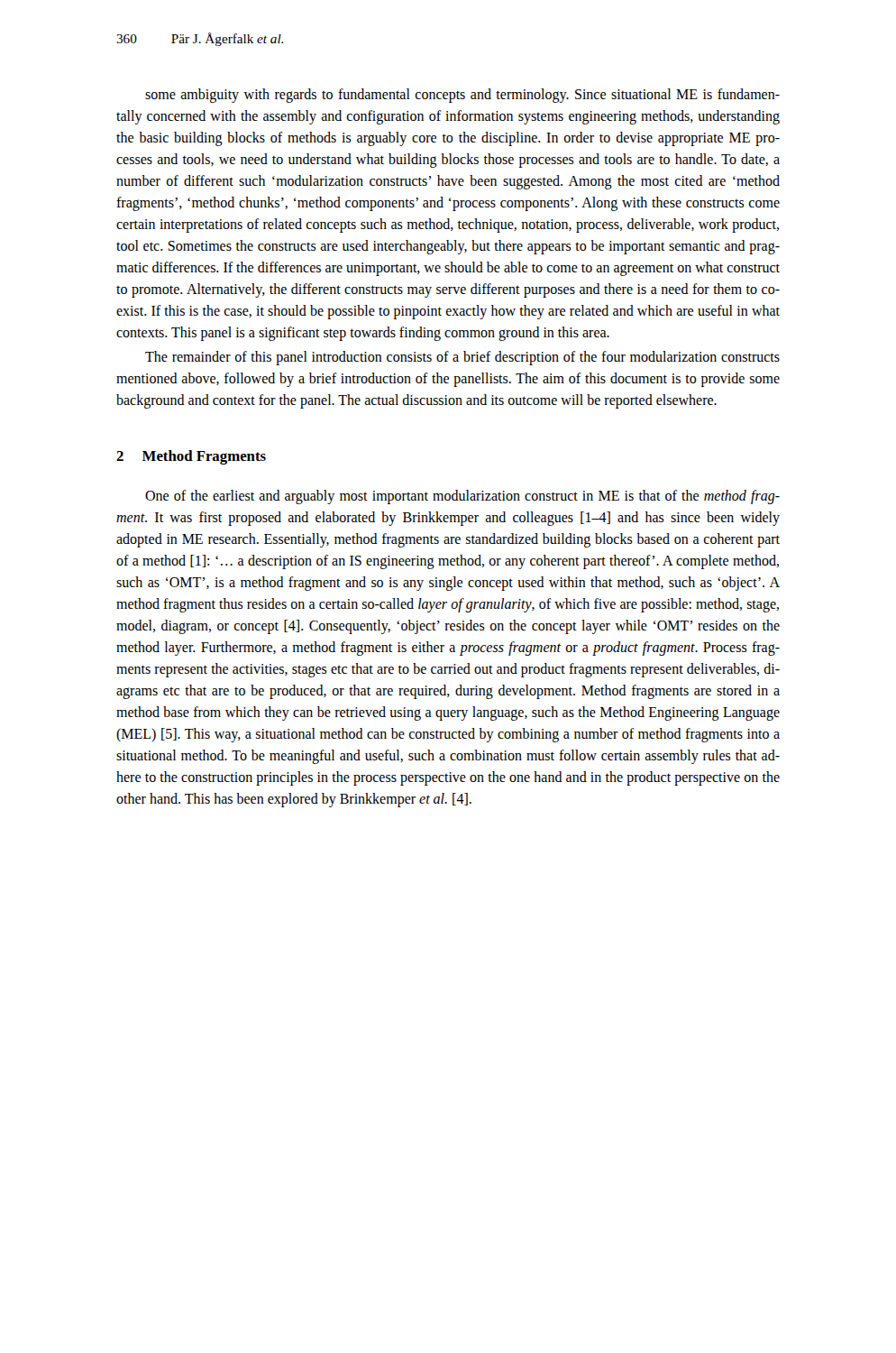360 Pär J. Ågerfalk et al.
some ambiguity with regards to fundamental concepts and terminology. Since situational ME is fundamentally concerned with the assembly and configuration of information systems engineering methods, understanding the basic building blocks of methods is arguably core to the discipline. In order to devise appropriate ME processes and tools, we need to understand what building blocks those processes and tools are to handle. To date, a number of different such ‘modularization constructs’ have been suggested. Among the most cited are ‘method fragments’, ‘method chunks’, ‘method components’ and ‘process components’. Along with these constructs come certain interpretations of related concepts such as method, technique, notation, process, deliverable, work product, tool etc. Sometimes the constructs are used interchangeably, but there appears to be important semantic and pragmatic differences. If the differences are unimportant, we should be able to come to an agreement on what construct to promote. Alternatively, the different constructs may serve different purposes and there is a need for them to coexist. If this is the case, it should be possible to pinpoint exactly how they are related and which are useful in what contexts. This panel is a significant step towards finding common ground in this area.
The remainder of this panel introduction consists of a brief description of the four modularization constructs mentioned above, followed by a brief introduction of the panellists. The aim of this document is to provide some background and context for the panel. The actual discussion and its outcome will be reported elsewhere.
2 Method Fragments
One of the earliest and arguably most important modularization construct in ME is that of the method fragment. It was first proposed and elaborated by Brinkkemper and colleagues [1–4] and has since been widely adopted in ME research. Essentially, method fragments are standardized building blocks based on a coherent part of a method [1]: ‘… a description of an IS engineering method, or any coherent part thereof’. A complete method, such as ‘OMT’, is a method fragment and so is any single concept used within that method, such as ‘object’. A method fragment thus resides on a certain so-called layer of granularity, of which five are possible: method, stage, model, diagram, or concept [4]. Consequently, ‘object’ resides on the concept layer while ‘OMT’ resides on the method layer. Furthermore, a method fragment is either a process fragment or a product fragment. Process fragments represent the activities, stages etc that are to be carried out and product fragments represent deliverables, diagrams etc that are to be produced, or that are required, during development. Method fragments are stored in a method base from which they can be retrieved using a query language, such as the Method Engineering Language (MEL) [5]. This way, a situational method can be constructed by combining a number of method fragments into a situational method. To be meaningful and useful, such a combination must follow certain assembly rules that adhere to the construction principles in the process perspective on the one hand and in the product perspective on the other hand. This has been explored by Brinkkemper et al. [4].